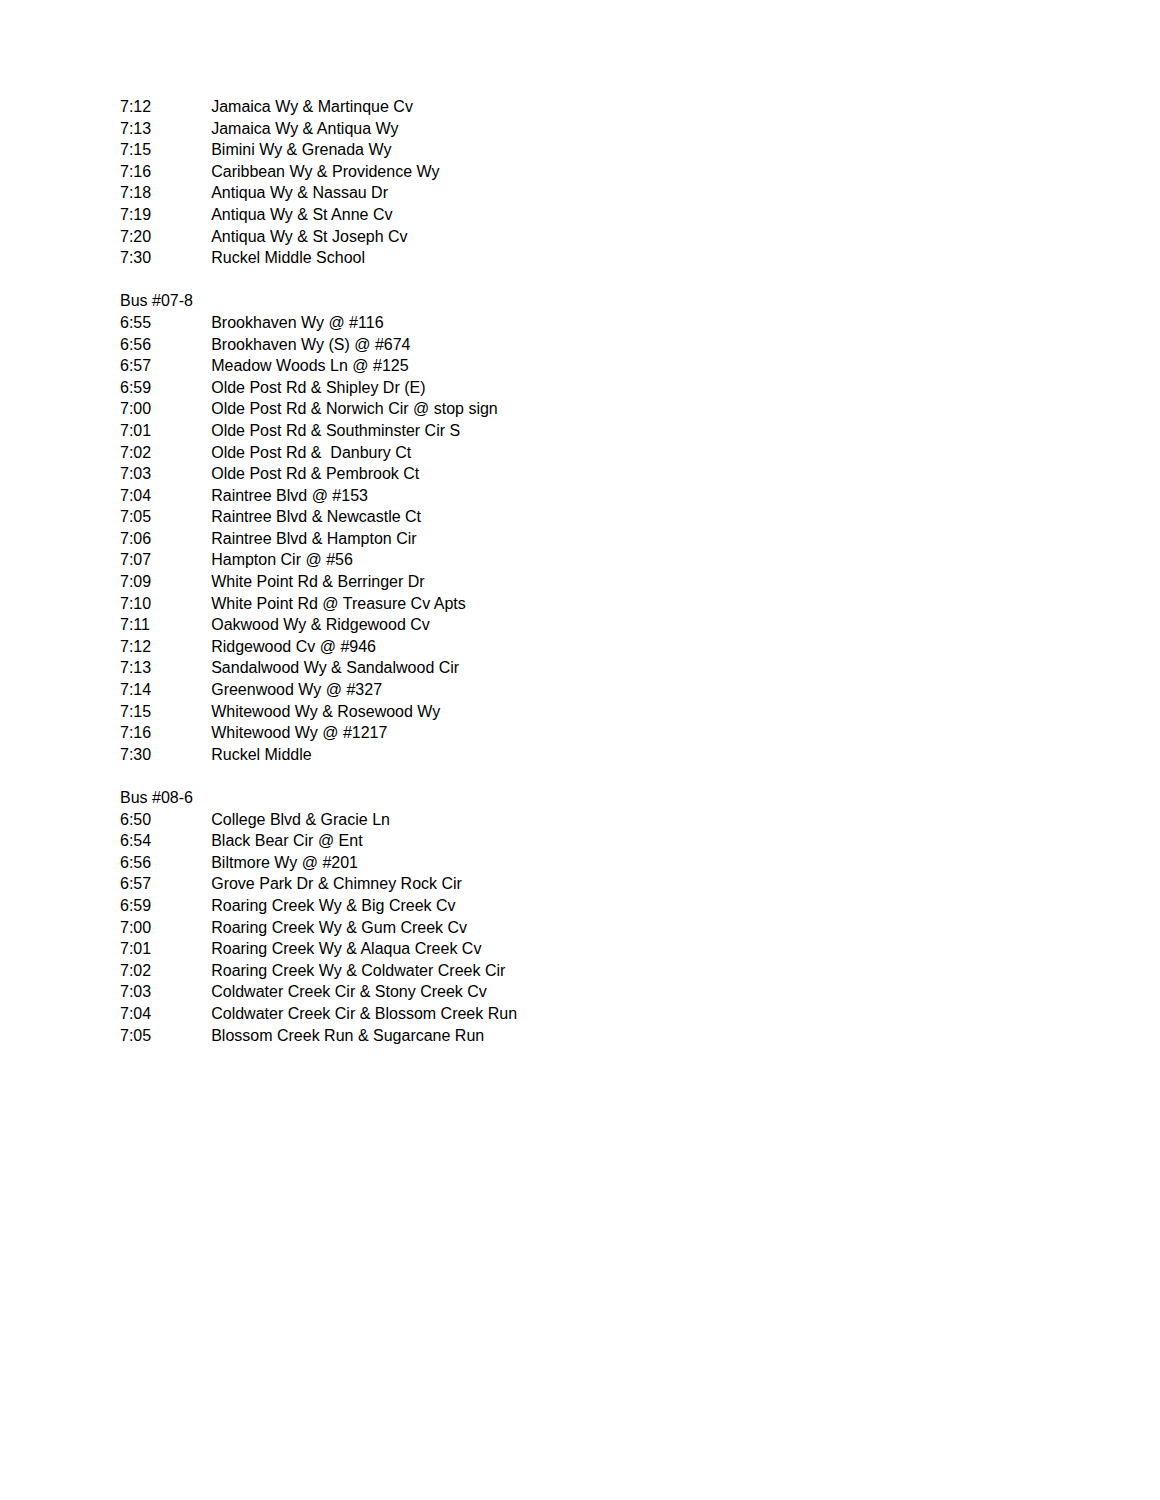| 7:12 | Jamaica Wy & Martinque Cv |
| 7:13 | Jamaica Wy & Antiqua Wy |
| 7:15 | Bimini Wy & Grenada Wy |
| 7:16 | Caribbean Wy & Providence Wy |
| 7:18 | Antiqua Wy & Nassau Dr |
| 7:19 | Antiqua Wy & St Anne Cv |
| 7:20 | Antiqua Wy & St Joseph Cv |
| 7:30 | Ruckel Middle School |
Bus #07-8
| 6:55 | Brookhaven Wy @ #116 |
| 6:56 | Brookhaven Wy (S) @ #674 |
| 6:57 | Meadow Woods Ln @ #125 |
| 6:59 | Olde Post Rd & Shipley Dr (E) |
| 7:00 | Olde Post Rd & Norwich Cir @ stop sign |
| 7:01 | Olde Post Rd & Southminster Cir S |
| 7:02 | Olde Post Rd & Danbury Ct |
| 7:03 | Olde Post Rd & Pembrook Ct |
| 7:04 | Raintree Blvd @ #153 |
| 7:05 | Raintree Blvd & Newcastle Ct |
| 7:06 | Raintree Blvd & Hampton Cir |
| 7:07 | Hampton Cir @ #56 |
| 7:09 | White Point Rd & Berringer Dr |
| 7:10 | White Point Rd @ Treasure Cv Apts |
| 7:11 | Oakwood Wy & Ridgewood Cv |
| 7:12 | Ridgewood Cv @ #946 |
| 7:13 | Sandalwood Wy & Sandalwood Cir |
| 7:14 | Greenwood Wy @ #327 |
| 7:15 | Whitewood Wy & Rosewood Wy |
| 7:16 | Whitewood Wy @ #1217 |
| 7:30 | Ruckel Middle |
Bus #08-6
| 6:50 | College Blvd & Gracie Ln |
| 6:54 | Black Bear Cir @ Ent |
| 6:56 | Biltmore Wy @ #201 |
| 6:57 | Grove Park Dr & Chimney Rock Cir |
| 6:59 | Roaring Creek Wy & Big Creek Cv |
| 7:00 | Roaring Creek Wy & Gum Creek Cv |
| 7:01 | Roaring Creek Wy & Alaqua Creek Cv |
| 7:02 | Roaring Creek Wy & Coldwater Creek Cir |
| 7:03 | Coldwater Creek Cir & Stony Creek Cv |
| 7:04 | Coldwater Creek Cir & Blossom Creek Run |
| 7:05 | Blossom Creek Run & Sugarcane Run |